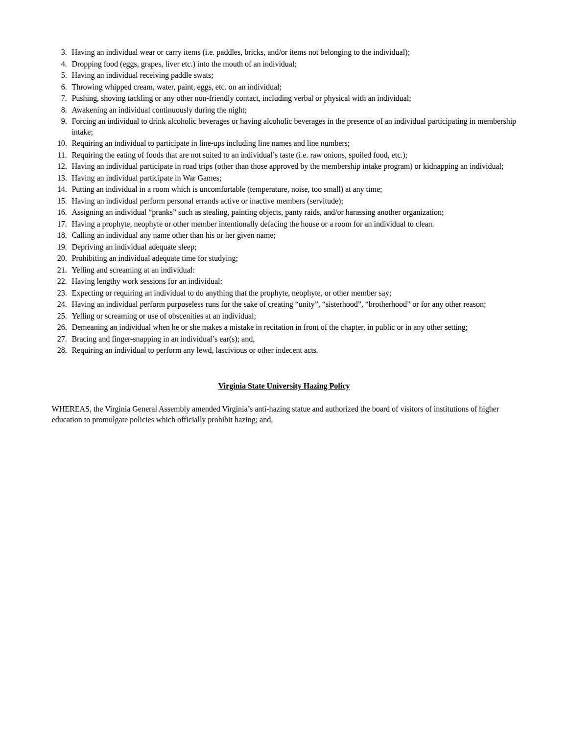Having an individual wear or carry items (i.e. paddles, bricks, and/or items not belonging to the individual);
Dropping food (eggs, grapes, liver etc.) into the mouth of an individual;
Having an individual receiving paddle swats;
Throwing whipped cream, water, paint, eggs, etc. on an individual;
Pushing, shoving tackling or any other non-friendly contact, including verbal or physical with an individual;
Awakening an individual continuously during the night;
Forcing an individual to drink alcoholic beverages or having alcoholic beverages in the presence of an individual participating in membership intake;
Requiring an individual to participate in line-ups including line names and line numbers;
Requiring the eating of foods that are not suited to an individual’s taste (i.e. raw onions, spoiled food, etc.);
Having an individual participate in road trips (other than those approved by the membership intake program) or kidnapping an individual;
Having an individual participate in War Games;
Putting an individual in a room which is uncomfortable (temperature, noise, too small) at any time;
Having an individual perform personal errands active or inactive members (servitude);
Assigning an individual “pranks” such as stealing, painting objects, panty raids, and/or harassing another organization;
Having a prophyte, neophyte or other member intentionally defacing the house or a room for an individual to clean.
Calling an individual any name other than his or her given name;
Depriving an individual adequate sleep;
Prohibiting an individual adequate time for studying;
Yelling and screaming at an individual:
Having lengthy work sessions for an individual:
Expecting or requiring an individual to do anything that the prophyte, neophyte, or other member say;
Having an individual perform purposeless runs for the sake of creating “unity”, “sisterhood”, “brotherhood” or for any other reason;
Yelling or screaming or use of obscenities at an individual;
Demeaning an individual when he or she makes a mistake in recitation in front of the chapter, in public or in any other setting;
Bracing and finger-snapping in an individual’s ear(s); and,
Requiring an individual to perform any lewd, lascivious or other indecent acts.
Virginia State University Hazing Policy
WHEREAS, the Virginia General Assembly amended Virginia’s anti-hazing statue and authorized the board of visitors of institutions of higher education to promulgate policies which officially prohibit hazing; and,